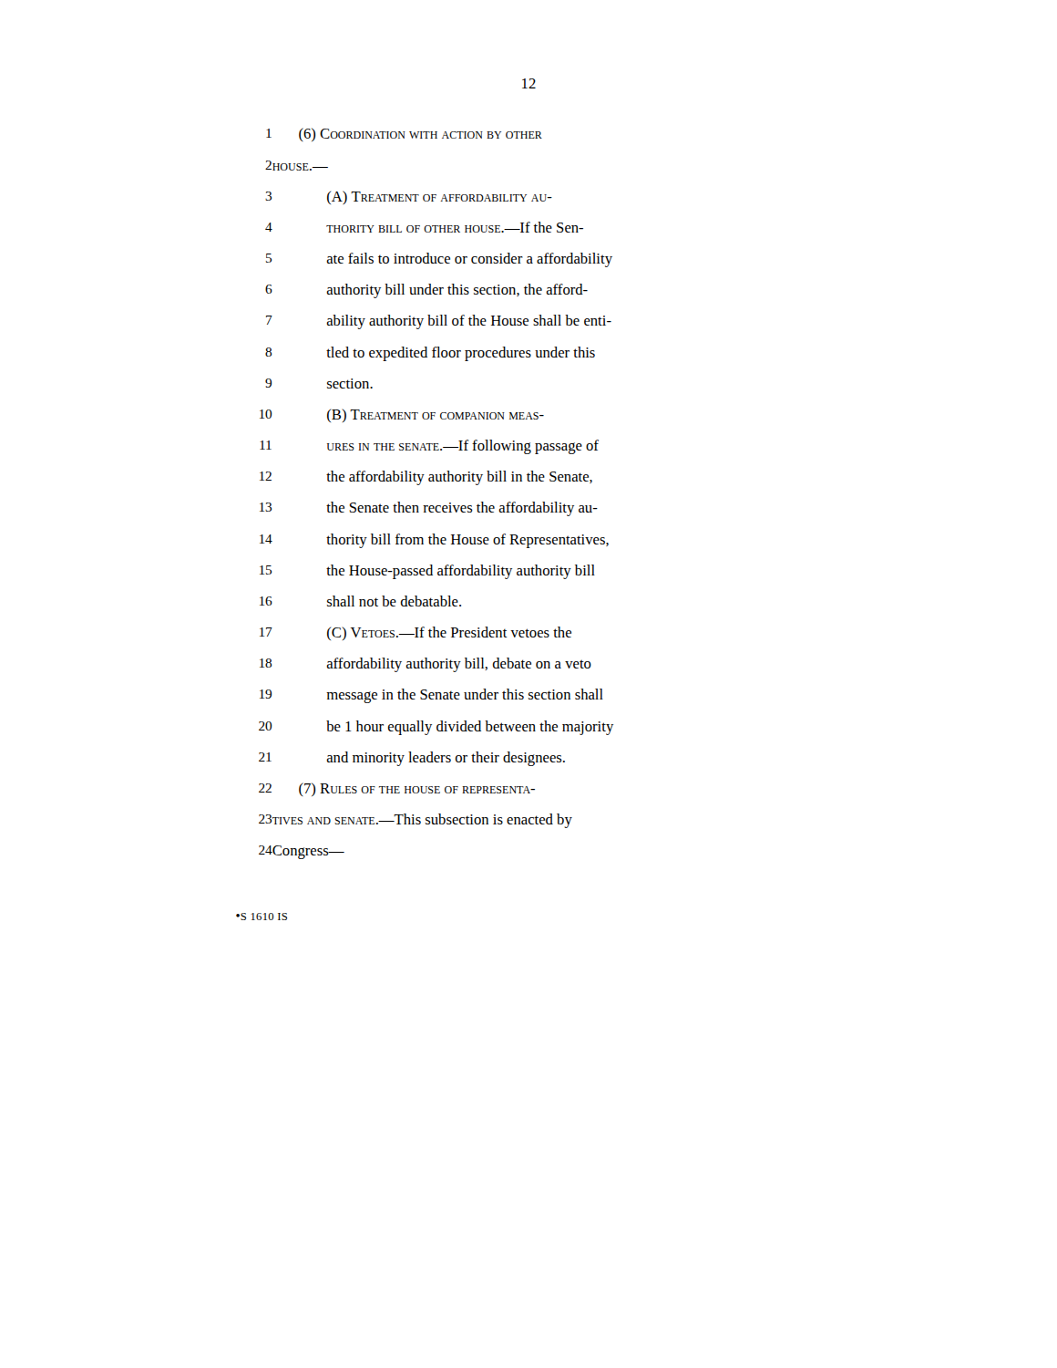12
| 1 | (6) Coordination with action by other |
| 2 | house .— |
| 3 | (A) Treatment of affordability au- |
| 4 | thority bill of other house .—If the Sen- |
| 5 | ate fails to introduce or consider a affordability |
| 6 | authority bill under this section, the afford- |
| 7 | ability authority bill of the House shall be enti- |
| 8 | tled to expedited floor procedures under this |
| 9 | section. |
| 10 | (B) Treatment of companion meas- |
| 11 | ures in the senate .—If following passage of |
| 12 | the affordability authority bill in the Senate, |
| 13 | the Senate then receives the affordability au- |
| 14 | thority bill from the House of Representatives, |
| 15 | the House-passed affordability authority bill |
| 16 | shall not be debatable. |
| 17 | (C) Vetoes .—If the President vetoes the |
| 18 | affordability authority bill, debate on a veto |
| 19 | message in the Senate under this section shall |
| 20 | be 1 hour equally divided between the majority |
| 21 | and minority leaders or their designees. |
| 22 | (7) Rules of the house of representa- |
| 23 | tives and senate .—This subsection is enacted by |
| 24 | Congress— |
•S 1610 IS